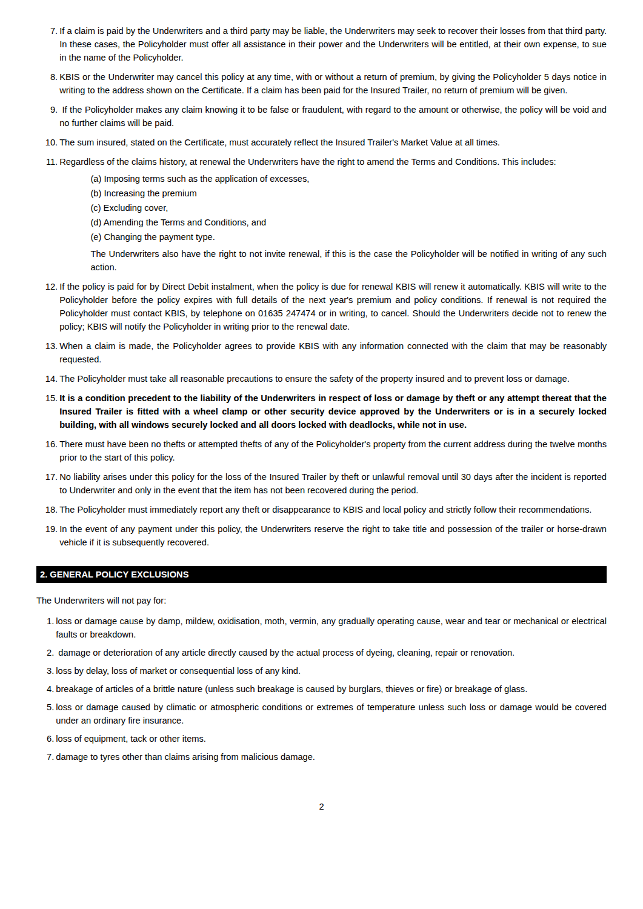7. If a claim is paid by the Underwriters and a third party may be liable, the Underwriters may seek to recover their losses from that third party. In these cases, the Policyholder must offer all assistance in their power and the Underwriters will be entitled, at their own expense, to sue in the name of the Policyholder.
8. KBIS or the Underwriter may cancel this policy at any time, with or without a return of premium, by giving the Policyholder 5 days notice in writing to the address shown on the Certificate. If a claim has been paid for the Insured Trailer, no return of premium will be given.
9. If the Policyholder makes any claim knowing it to be false or fraudulent, with regard to the amount or otherwise, the policy will be void and no further claims will be paid.
10. The sum insured, stated on the Certificate, must accurately reflect the Insured Trailer's Market Value at all times.
11. Regardless of the claims history, at renewal the Underwriters have the right to amend the Terms and Conditions. This includes:
(a) Imposing terms such as the application of excesses,
(b) Increasing the premium
(c) Excluding cover,
(d) Amending the Terms and Conditions, and
(e) Changing the payment type.
The Underwriters also have the right to not invite renewal, if this is the case the Policyholder will be notified in writing of any such action.
12. If the policy is paid for by Direct Debit instalment, when the policy is due for renewal KBIS will renew it automatically. KBIS will write to the Policyholder before the policy expires with full details of the next year's premium and policy conditions. If renewal is not required the Policyholder must contact KBIS, by telephone on 01635 247474 or in writing, to cancel. Should the Underwriters decide not to renew the policy; KBIS will notify the Policyholder in writing prior to the renewal date.
13. When a claim is made, the Policyholder agrees to provide KBIS with any information connected with the claim that may be reasonably requested.
14. The Policyholder must take all reasonable precautions to ensure the safety of the property insured and to prevent loss or damage.
15. It is a condition precedent to the liability of the Underwriters in respect of loss or damage by theft or any attempt thereat that the Insured Trailer is fitted with a wheel clamp or other security device approved by the Underwriters or is in a securely locked building, with all windows securely locked and all doors locked with deadlocks, while not in use.
16. There must have been no thefts or attempted thefts of any of the Policyholder's property from the current address during the twelve months prior to the start of this policy.
17. No liability arises under this policy for the loss of the Insured Trailer by theft or unlawful removal until 30 days after the incident is reported to Underwriter and only in the event that the item has not been recovered during the period.
18. The Policyholder must immediately report any theft or disappearance to KBIS and local policy and strictly follow their recommendations.
19. In the event of any payment under this policy, the Underwriters reserve the right to take title and possession of the trailer or horse-drawn vehicle if it is subsequently recovered.
2. GENERAL POLICY EXCLUSIONS
The Underwriters will not pay for:
1. loss or damage cause by damp, mildew, oxidisation, moth, vermin, any gradually operating cause, wear and tear or mechanical or electrical faults or breakdown.
2. damage or deterioration of any article directly caused by the actual process of dyeing, cleaning, repair or renovation.
3. loss by delay, loss of market or consequential loss of any kind.
4. breakage of articles of a brittle nature (unless such breakage is caused by burglars, thieves or fire) or breakage of glass.
5. loss or damage caused by climatic or atmospheric conditions or extremes of temperature unless such loss or damage would be covered under an ordinary fire insurance.
6. loss of equipment, tack or other items.
7. damage to tyres other than claims arising from malicious damage.
2